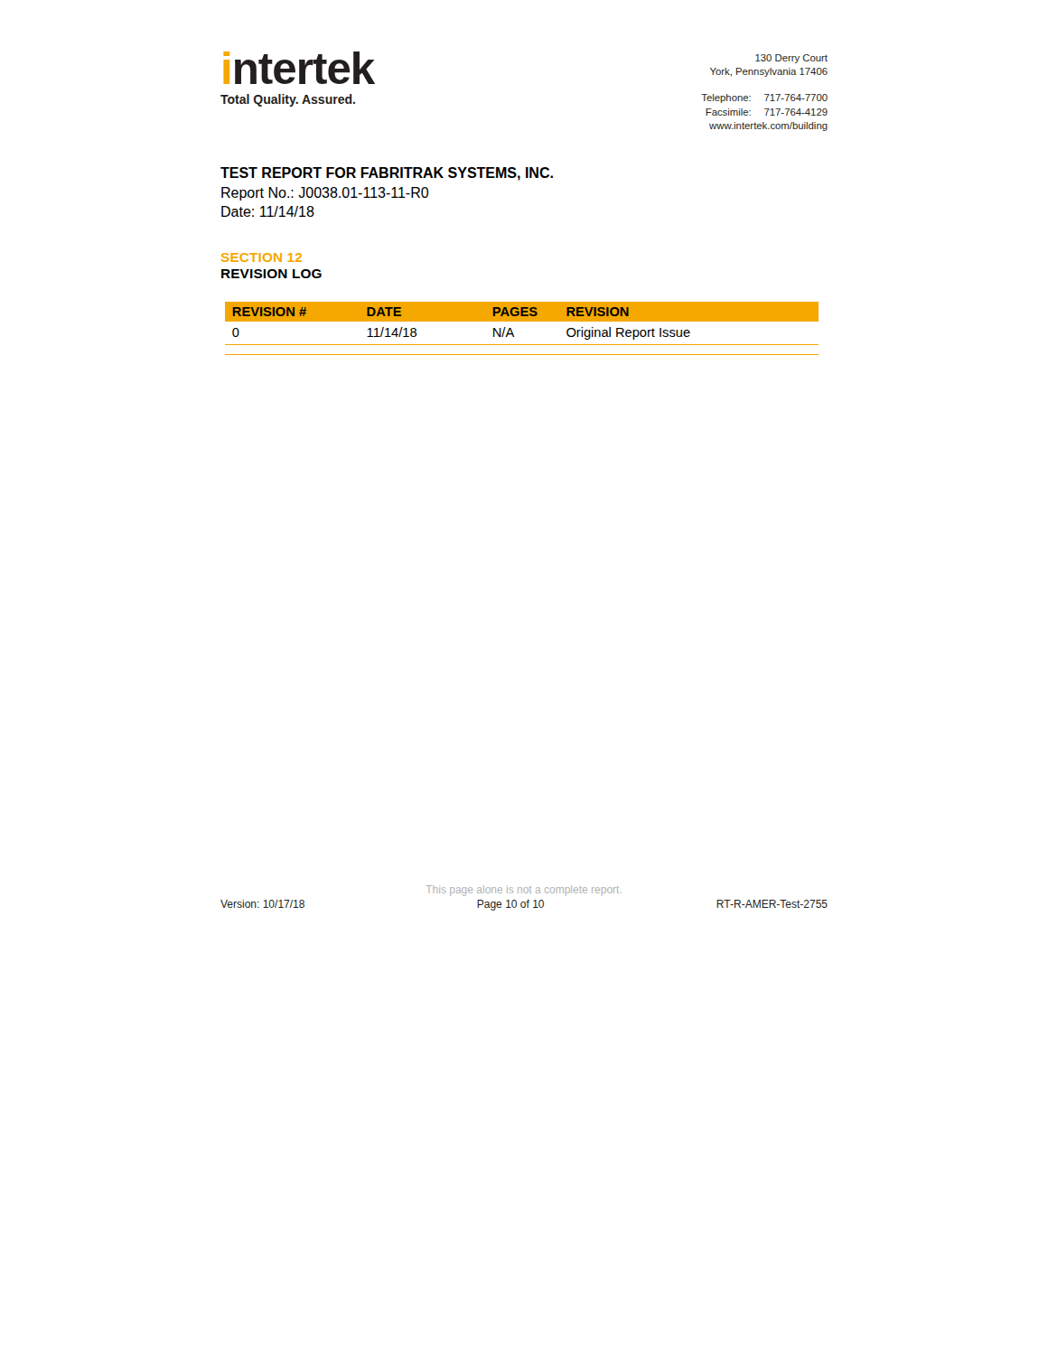intertek
Total Quality. Assured.
130 Derry Court
York, Pennsylvania 17406
Telephone: 717-764-7700
Facsimile: 717-764-4129
www.intertek.com/building
TEST REPORT FOR FABRITRAK SYSTEMS, INC.
Report No.: J0038.01-113-11-R0
Date: 11/14/18
SECTION 12
REVISION LOG
| REVISION # | DATE | PAGES | REVISION |
| --- | --- | --- | --- |
| 0 | 11/14/18 | N/A | Original Report Issue |
This page alone is not a complete report.
Version: 10/17/18
Page 10 of 10
RT-R-AMER-Test-2755